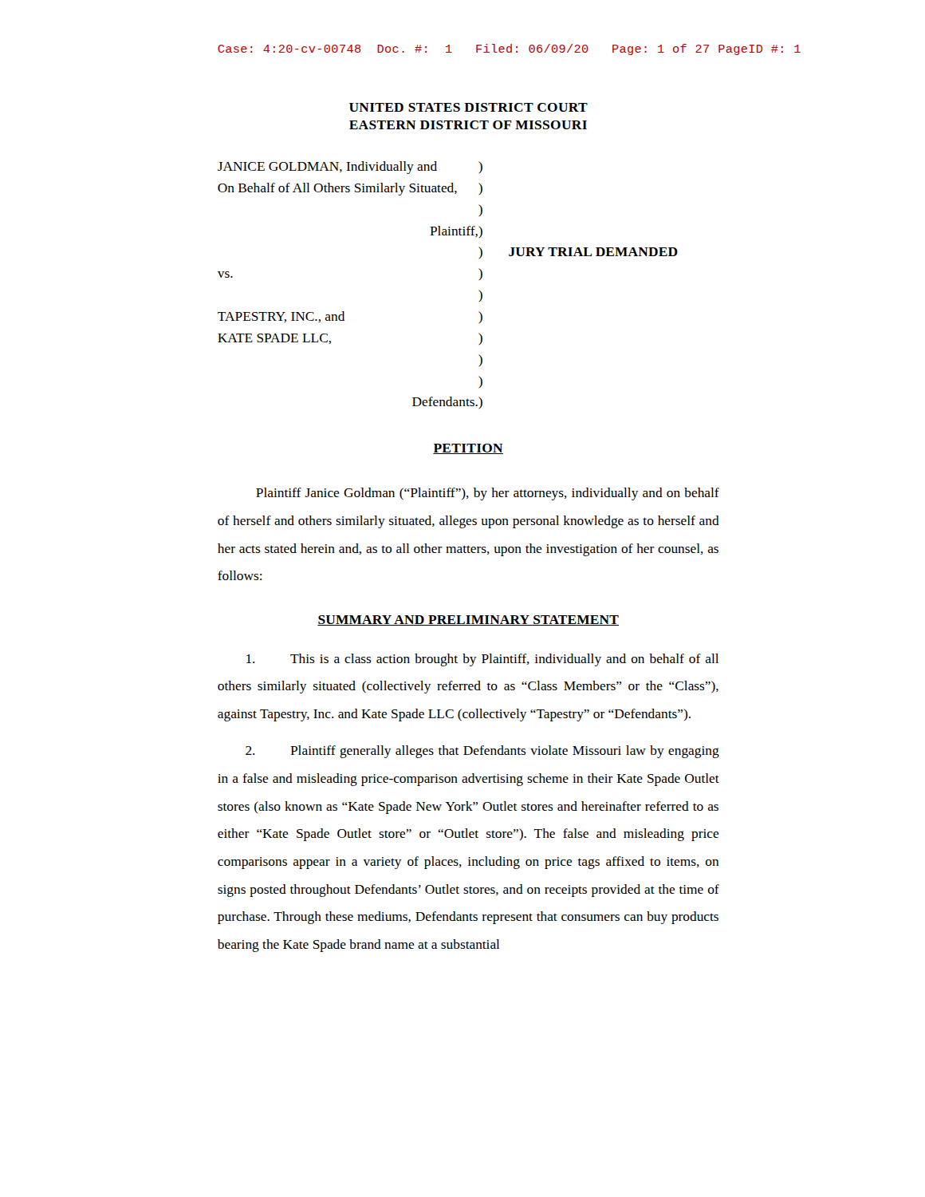Case: 4:20-cv-00748 Doc. #: 1 Filed: 06/09/20 Page: 1 of 27 PageID #: 1
UNITED STATES DISTRICT COURT
EASTERN DISTRICT OF MISSOURI
| JANICE GOLDMAN, Individually and | ) | |
| On Behalf of All Others Similarly Situated, | ) | |
| | ) | |
| Plaintiff, | ) | |
| | ) | JURY TRIAL DEMANDED |
| vs. | ) | |
| | ) | |
| TAPESTRY, INC., and | ) | |
| KATE SPADE LLC, | ) | |
| | ) | |
| | ) | |
| Defendants. | ) | |
PETITION
Plaintiff Janice Goldman (“Plaintiff”), by her attorneys, individually and on behalf of herself and others similarly situated, alleges upon personal knowledge as to herself and her acts stated herein and, as to all other matters, upon the investigation of her counsel, as follows:
SUMMARY AND PRELIMINARY STATEMENT
1. This is a class action brought by Plaintiff, individually and on behalf of all others similarly situated (collectively referred to as “Class Members” or the “Class”), against Tapestry, Inc. and Kate Spade LLC (collectively “Tapestry” or “Defendants”).
2. Plaintiff generally alleges that Defendants violate Missouri law by engaging in a false and misleading price-comparison advertising scheme in their Kate Spade Outlet stores (also known as “Kate Spade New York” Outlet stores and hereinafter referred to as either “Kate Spade Outlet store” or “Outlet store”). The false and misleading price comparisons appear in a variety of places, including on price tags affixed to items, on signs posted throughout Defendants’ Outlet stores, and on receipts provided at the time of purchase. Through these mediums, Defendants represent that consumers can buy products bearing the Kate Spade brand name at a substantial